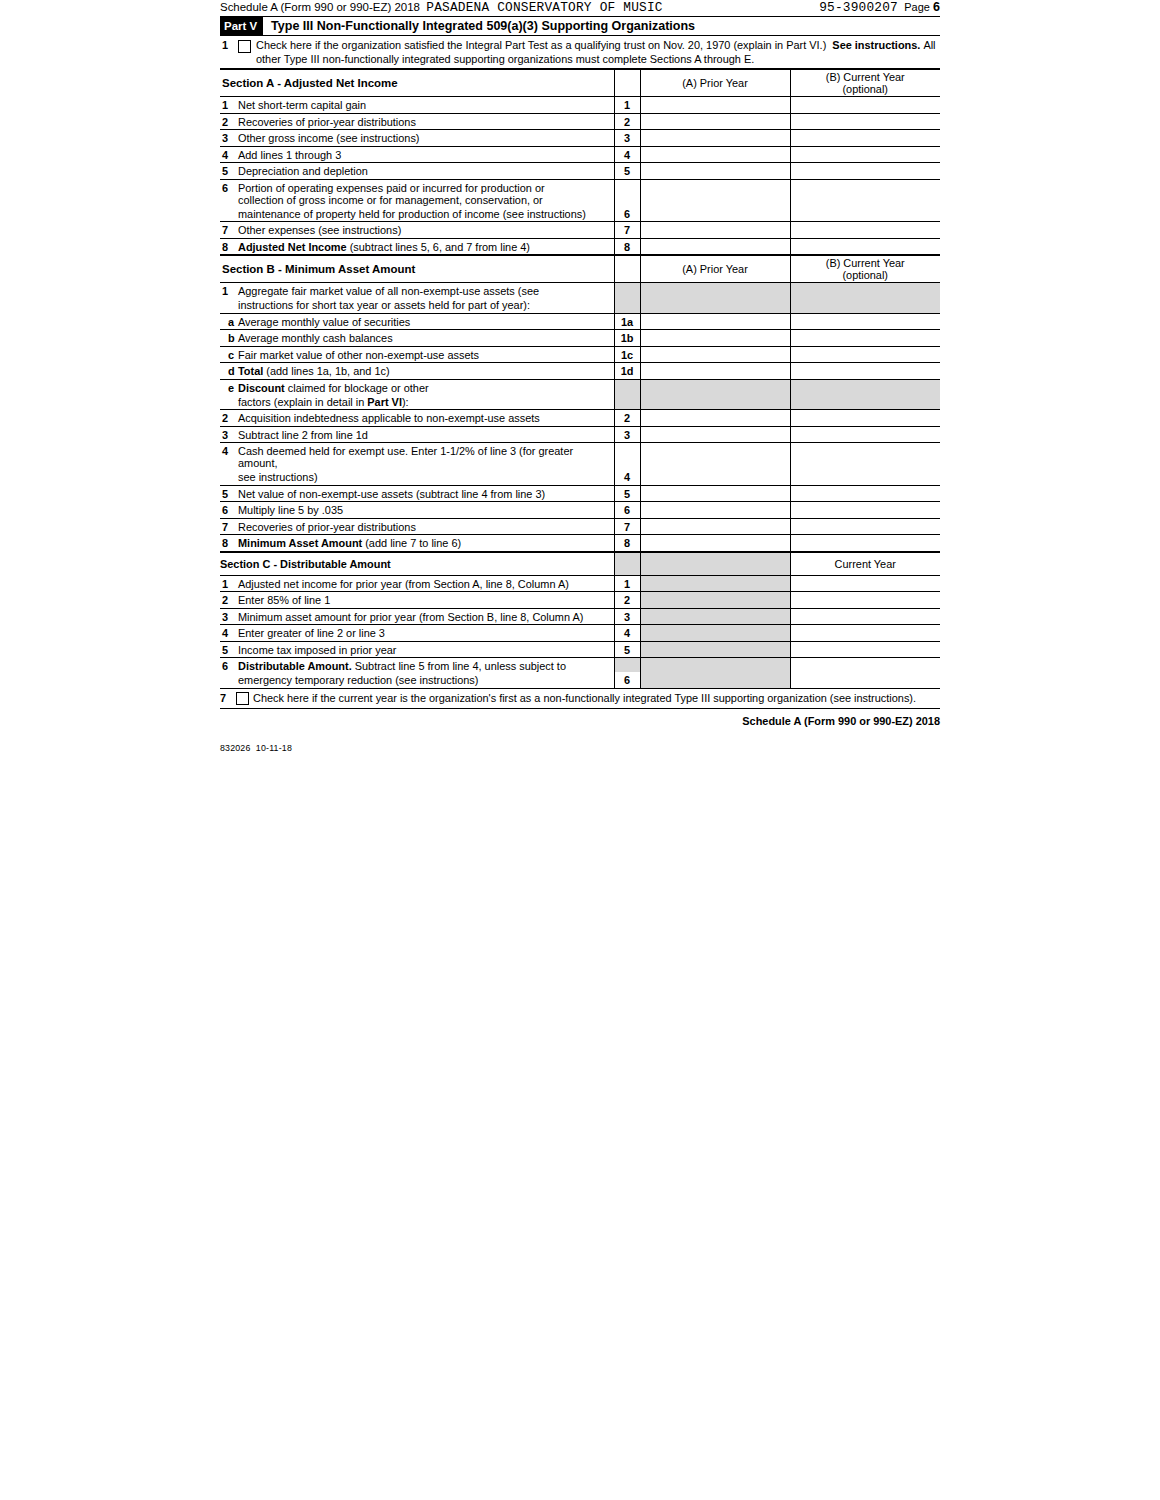Schedule A (Form 990 or 990-EZ) 2018 PASADENA CONSERVATORY OF MUSIC
95-3900207 Page 6
Part V
Type III Non-Functionally Integrated 509(a)(3) Supporting Organizations
1
Check here if the organization satisfied the Integral Part Test as a qualifying trust on Nov. 20, 1970 (explain in Part VI.) See instructions. All other Type III non-functionally integrated supporting organizations must complete Sections A through E.
| Section A - Adjusted Net Income | | (A) Prior Year | (B) Current Year (optional) |
| 1 | Net short-term capital gain | 1 | | |
| 2 | Recoveries of prior-year distributions | 2 | | |
| 3 | Other gross income (see instructions) | 3 | | |
| 4 | Add lines 1 through 3 | 4 | | |
| 5 | Depreciation and depletion | 5 | | |
| 6 | Portion of operating expenses paid or incurred for production or | | | |
| | collection of gross income or for management, conservation, or | | | |
| | maintenance of property held for production of income (see instructions) | 6 | | |
| 7 | Other expenses (see instructions) | 7 | | |
| 8 | Adjusted Net Income (subtract lines 5, 6, and 7 from line 4) | 8 | | |
| Section B - Minimum Asset Amount | | (A) Prior Year | (B) Current Year (optional) |
| 1 | Aggregate fair market value of all non-exempt-use assets (see | | | |
| | instructions for short tax year or assets held for part of year): | | | |
| a | Average monthly value of securities | 1a | | |
| b | Average monthly cash balances | 1b | | |
| c | Fair market value of other non-exempt-use assets | 1c | | |
| d | Total (add lines 1a, 1b, and 1c) | 1d | | |
| e | Discount claimed for blockage or other | | | |
| | factors (explain in detail in Part VI ): | | | |
| 2 | Acquisition indebtedness applicable to non-exempt-use assets | 2 | | |
| 3 | Subtract line 2 from line 1d | 3 | | |
| 4 | Cash deemed held for exempt use. Enter 1-1/2% of line 3 (for greater amount, | | | |
| | see instructions) | 4 | | |
| 5 | Net value of non-exempt-use assets (subtract line 4 from line 3) | 5 | | |
| 6 | Multiply line 5 by .035 | 6 | | |
| 7 | Recoveries of prior-year distributions | 7 | | |
| 8 | Minimum Asset Amount (add line 7 to line 6) | 8 | | |
| Section C - Distributable Amount | | | Current Year |
| 1 | Adjusted net income for prior year (from Section A, line 8, Column A) | 1 | | |
| 2 | Enter 85% of line 1 | 2 | | |
| 3 | Minimum asset amount for prior year (from Section B, line 8, Column A) | 3 | | |
| 4 | Enter greater of line 2 or line 3 | 4 | | |
| 5 | Income tax imposed in prior year | 5 | | |
| 6 | Distributable Amount. Subtract line 5 from line 4, unless subject to | | | |
| | emergency temporary reduction (see instructions) | 6 | | |
7
Check here if the current year is the organization's first as a non-functionally integrated Type III supporting organization (see instructions).
Schedule A (Form 990 or 990-EZ) 2018
832026 10-11-18